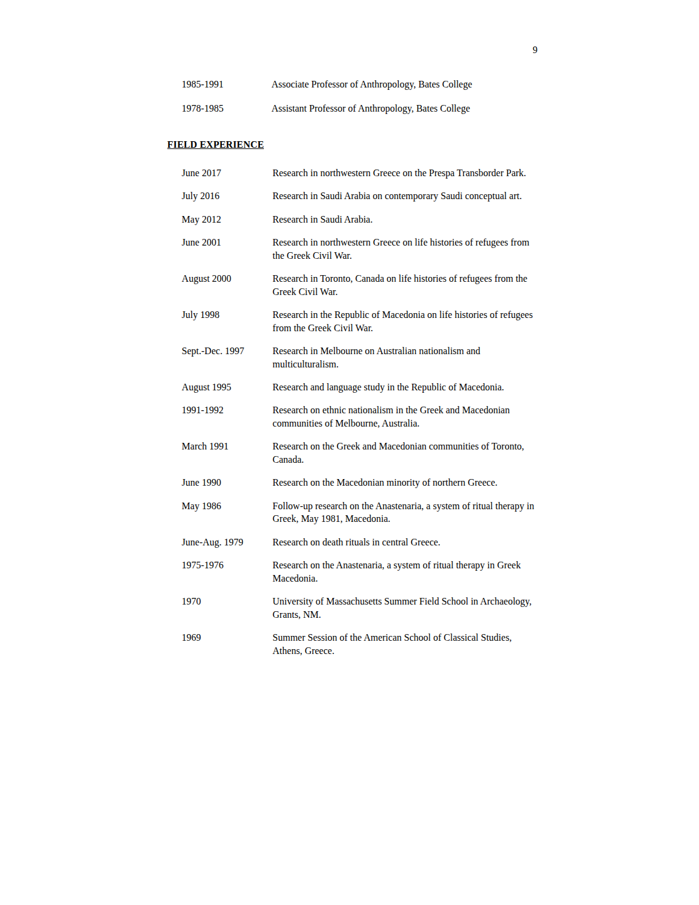9
1985-1991
Associate Professor of Anthropology, Bates College
1978-1985
Assistant Professor of Anthropology, Bates College
Field Experience
June 2017
Research in northwestern Greece on the Prespa Transborder Park.
July 2016
Research in Saudi Arabia on contemporary Saudi conceptual art.
May 2012
Research in Saudi Arabia.
June 2001
Research in northwestern Greece on life histories of refugees from the Greek Civil War.
August 2000
Research in Toronto, Canada on life histories of refugees from the Greek Civil War.
July 1998
Research in the Republic of Macedonia on life histories of refugees from the Greek Civil War.
Sept.-Dec. 1997
Research in Melbourne on Australian nationalism and multiculturalism.
August 1995
Research and language study in the Republic of Macedonia.
1991-1992
Research on ethnic nationalism in the Greek and Macedonian communities of Melbourne, Australia.
March 1991
Research on the Greek and Macedonian communities of Toronto, Canada.
June 1990
Research on the Macedonian minority of northern Greece.
May 1986
Follow-up research on the Anastenaria, a system of ritual therapy in Greek, May 1981, Macedonia.
June-Aug. 1979
Research on death rituals in central Greece.
1975-1976
Research on the Anastenaria, a system of ritual therapy in Greek Macedonia.
1970
University of Massachusetts Summer Field School in Archaeology, Grants, NM.
1969
Summer Session of the American School of Classical Studies, Athens, Greece.